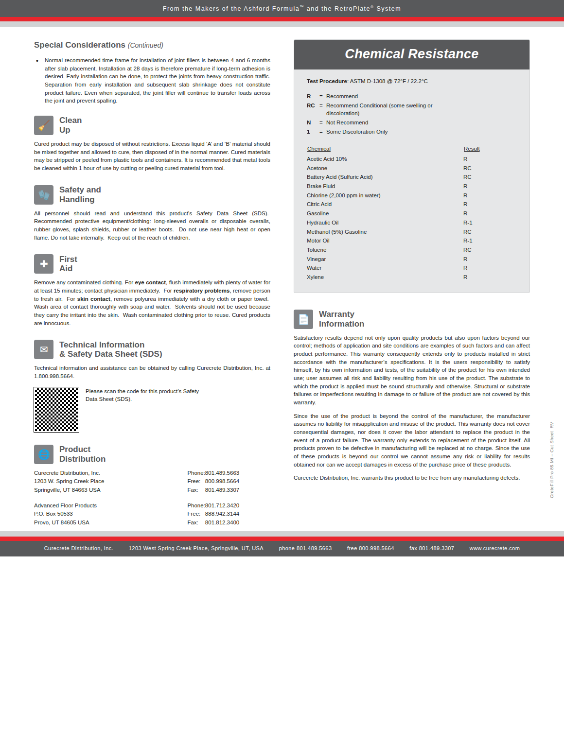From the Makers of the Ashford Formula™ and the RetroPlate® System
Special Considerations (Continued)
Normal recommended time frame for installation of joint fillers is between 4 and 6 months after slab placement. Installation at 28 days is therefore premature if long-term adhesion is desired. Early installation can be done, to protect the joints from heavy construction traffic. Separation from early installation and subsequent slab shrinkage does not constitute product failure. Even when separated, the joint filler will continue to transfer loads across the joint and prevent spalling.
🧹
Clean
Up
Cured product may be disposed of without restrictions. Excess liquid ‘A’ and ‘B’ material should be mixed together and allowed to cure, then disposed of in the normal manner. Cured materials may be stripped or peeled from plastic tools and containers. It is recommended that metal tools be cleaned within 1 hour of use by cutting or peeling cured material from tool.
🧤
Safety and
Handling
All personnel should read and understand this product’s Safety Data Sheet (SDS). Recommended protective equipment/clothing: long-sleeved overalls or disposable overalls, rubber gloves, splash shields, rubber or leather boots. Do not use near high heat or open flame. Do not take internally. Keep out of the reach of children.
✚
First
Aid
Remove any contaminated clothing. For eye contact, flush immediately with plenty of water for at least 15 minutes; contact physician immediately. For respiratory problems, remove person to fresh air. For skin contact, remove polyurea immediately with a dry cloth or paper towel. Wash area of contact thoroughly with soap and water. Solvents should not be used because they carry the irritant into the skin. Wash contaminated clothing prior to reuse. Cured products are innocuous.
✉
Technical Information
& Safety Data Sheet (SDS)
Technical information and assistance can be obtained by calling Curecrete Distribution, Inc. at 1.800.998.5664.
Please scan the code for this product’s Safety Data Sheet (SDS).
🌐
Product
Distribution
| Curecrete Distribution, Inc. | Phone: | 801.489.5663 |
| 1203 W. Spring Creek Place | Free: | 800.998.5664 |
| Springville, UT 84663 USA | Fax: | 801.489.3307 |
| Advanced Floor Products | Phone: | 801.712.3420 |
| P.O. Box 50533 | Free: | 888.942.3144 |
| Provo, UT 84605 USA | Fax: | 801.812.3400 |
Chemical Resistance
Test Procedure: ASTM D-1308 @ 72°F / 22.2°C
| R | = | Recommend |
| RC | = | Recommend Conditional (some swelling or discoloration) |
| N | = | Not Recommend |
| 1 | = | Some Discoloration Only |
| Chemical | Result |
| --- | --- |
| Acetic Acid 10% | R |
| Acetone | RC |
| Battery Acid (Sulfuric Acid) | RC |
| Brake Fluid | R |
| Chlorine (2,000 ppm in water) | R |
| Citric Acid | R |
| Gasoline | R |
| Hydraulic Oil | R-1 |
| Methanol (5%) Gasoline | RC |
| Motor Oil | R-1 |
| Toluene | RC |
| Vinegar | R |
| Water | R |
| Xylene | R |
📄
Warranty
Information
Satisfactory results depend not only upon quality products but also upon factors beyond our control; methods of application and site conditions are examples of such factors and can affect product performance. This warranty consequently extends only to products installed in strict accordance with the manufacturer’s specifications. It is the users responsibility to satisfy himself, by his own information and tests, of the suitability of the product for his own intended use; user assumes all risk and liability resulting from his use of the product. The substrate to which the product is applied must be sound structurally and otherwise. Structural or substrate failures or imperfections resulting in damage to or failure of the product are not covered by this warranty.
Since the use of the product is beyond the control of the manufacturer, the manufacturer assumes no liability for misapplication and misuse of the product. This warranty does not cover consequential damages, nor does it cover the labor attendant to replace the product in the event of a product failure. The warranty only extends to replacement of the product itself. All products proven to be defective in manufacturing will be replaced at no charge. Since the use of these products is beyond our control we cannot assume any risk or liability for results obtained nor can we accept damages in excess of the purchase price of these products.
Curecrete Distribution, Inc. warrants this product to be free from any manufacturing defects.
CreteFill Pro 85 MI – Cut Sheet RV
Curecrete Distribution, Inc. 1203 West Spring Creek Place, Springville, UT, USA phone 801.489.5663 free 800.998.5664 fax 801.489.3307 www.curecrete.com